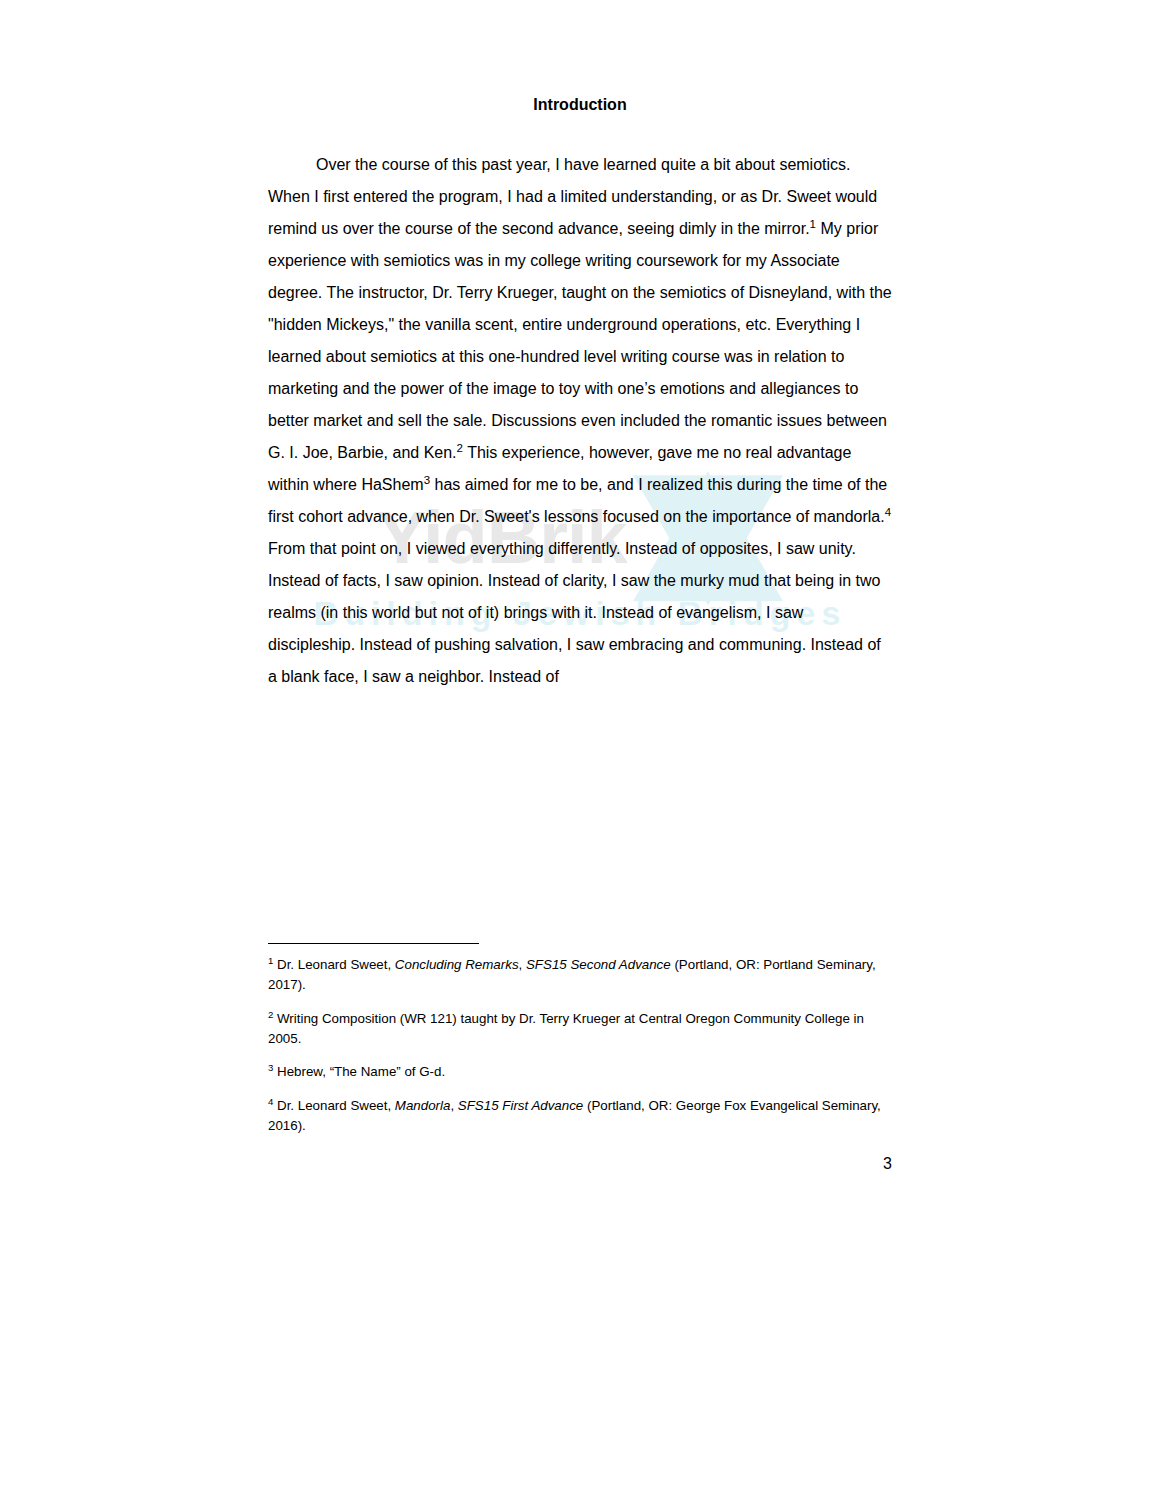YidBrik
Building Jewish Bridges
Introduction
Over the course of this past year, I have learned quite a bit about semiotics. When I first entered the program, I had a limited understanding, or as Dr. Sweet would remind us over the course of the second advance, seeing dimly in the mirror.1 My prior experience with semiotics was in my college writing coursework for my Associate degree. The instructor, Dr. Terry Krueger, taught on the semiotics of Disneyland, with the "hidden Mickeys," the vanilla scent, entire underground operations, etc. Everything I learned about semiotics at this one-hundred level writing course was in relation to marketing and the power of the image to toy with one’s emotions and allegiances to better market and sell the sale. Discussions even included the romantic issues between G. I. Joe, Barbie, and Ken.2 This experience, however, gave me no real advantage within where HaShem3 has aimed for me to be, and I realized this during the time of the first cohort advance, when Dr. Sweet's lessons focused on the importance of mandorla.4 From that point on, I viewed everything differently. Instead of opposites, I saw unity. Instead of facts, I saw opinion. Instead of clarity, I saw the murky mud that being in two realms (in this world but not of it) brings with it. Instead of evangelism, I saw discipleship. Instead of pushing salvation, I saw embracing and communing. Instead of a blank face, I saw a neighbor. Instead of
1 Dr. Leonard Sweet, Concluding Remarks, SFS15 Second Advance (Portland, OR: Portland Seminary, 2017).
2 Writing Composition (WR 121) taught by Dr. Terry Krueger at Central Oregon Community College in 2005.
3 Hebrew, “The Name” of G-d.
4 Dr. Leonard Sweet, Mandorla, SFS15 First Advance (Portland, OR: George Fox Evangelical Seminary, 2016).
3